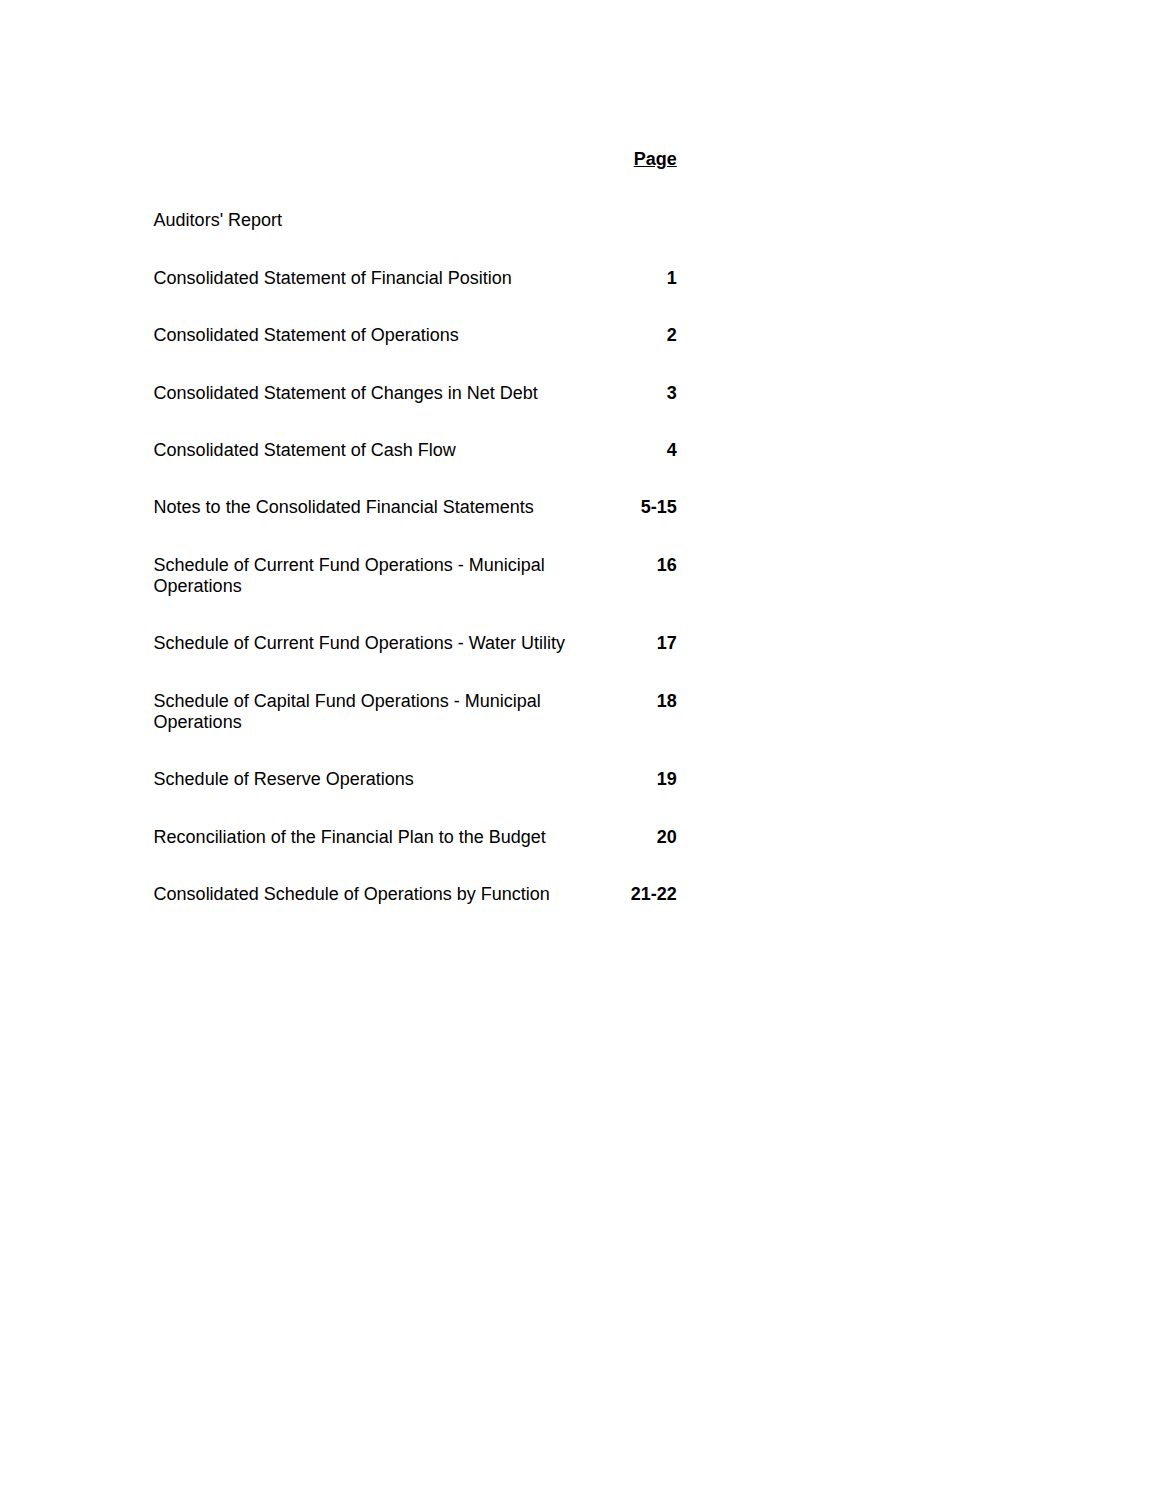| | Page |
| Auditors' Report | |
| Consolidated Statement of Financial Position | 1 |
| Consolidated Statement of Operations | 2 |
| Consolidated Statement of Changes in Net Debt | 3 |
| Consolidated Statement of Cash Flow | 4 |
| Notes to the Consolidated Financial Statements | 5-15 |
| Schedule of Current Fund Operations - Municipal Operations | 16 |
| Schedule of Current Fund Operations - Water Utility | 17 |
| Schedule of Capital Fund Operations - Municipal Operations | 18 |
| Schedule of Reserve Operations | 19 |
| Reconciliation of the Financial Plan to the Budget | 20 |
| Consolidated Schedule of Operations by Function | 21-22 |